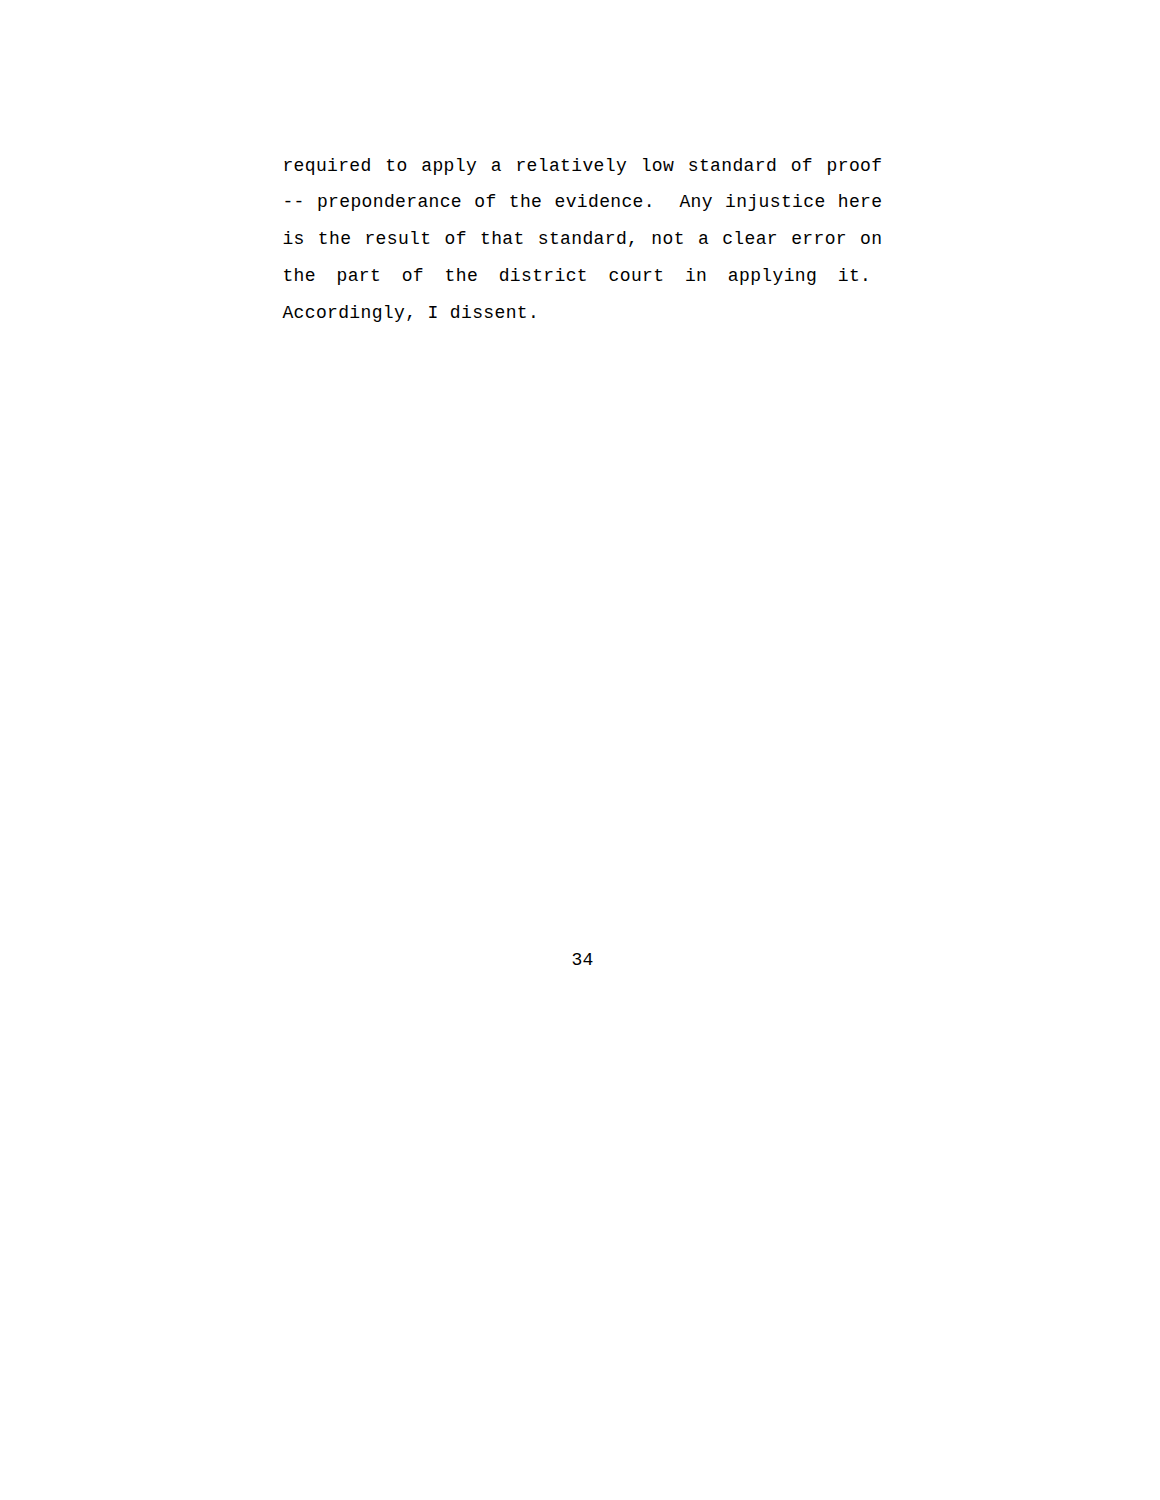required to apply a relatively low standard of proof -- preponderance of the evidence. Any injustice here is the result of that standard, not a clear error on the part of the district court in applying it. Accordingly, I dissent.
34